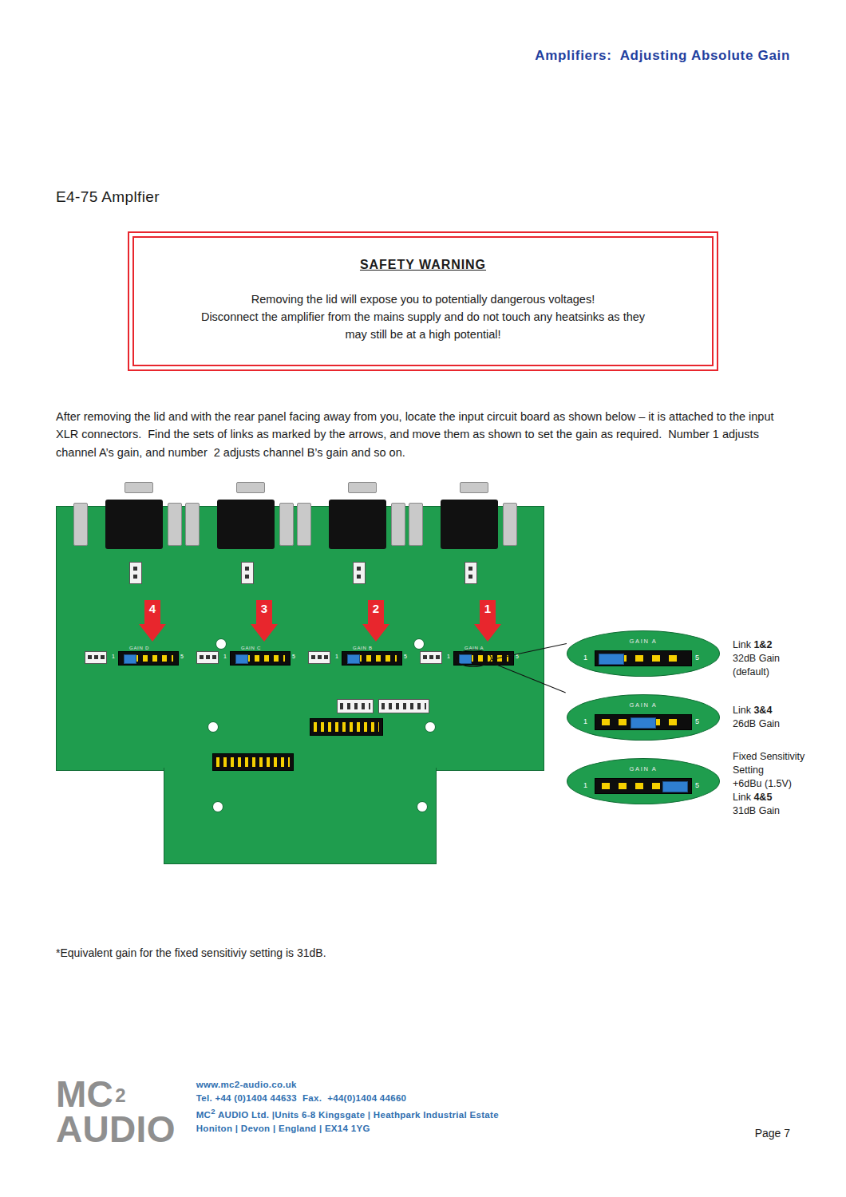Amplifiers: Adjusting Absolute Gain
E4-75 Amplfier
SAFETY WARNING
Removing the lid will expose you to potentially dangerous voltages!
Disconnect the amplifier from the mains supply and do not touch any heatsinks as they
may still be at a high potential!
After removing the lid and with the rear panel facing away from you, locate the input circuit board as shown below – it is attached to the input XLR connectors. Find the sets of links as marked by the arrows, and move them as shown to set the gain as required. Number 1 adjusts channel A’s gain, and number 2 adjusts channel B’s gain and so on.
GAIN D
1
5
GAIN C
1
5
GAIN B
1
5
GAIN A
1
5
4
3
2
1
GAIN A
1
5
Link 1&2
32dB Gain
(default)
GAIN A
1
5
Link 3&4
26dB Gain
GAIN A
1
5
Fixed Sensitivity Setting
+6dBu (1.5V)
Link 4&5
31dB Gain
*Equivalent gain for the fixed sensitiviy setting is 31dB.
MC 2
AUDIO
www.mc2-audio.co.uk
Tel. +44 (0)1404 44633 Fax. +44(0)1404 44660
MC2 AUDIO Ltd. |Units 6-8 Kingsgate | Heathpark Industrial Estate
Honiton | Devon | England | EX14 1YG
Page 7